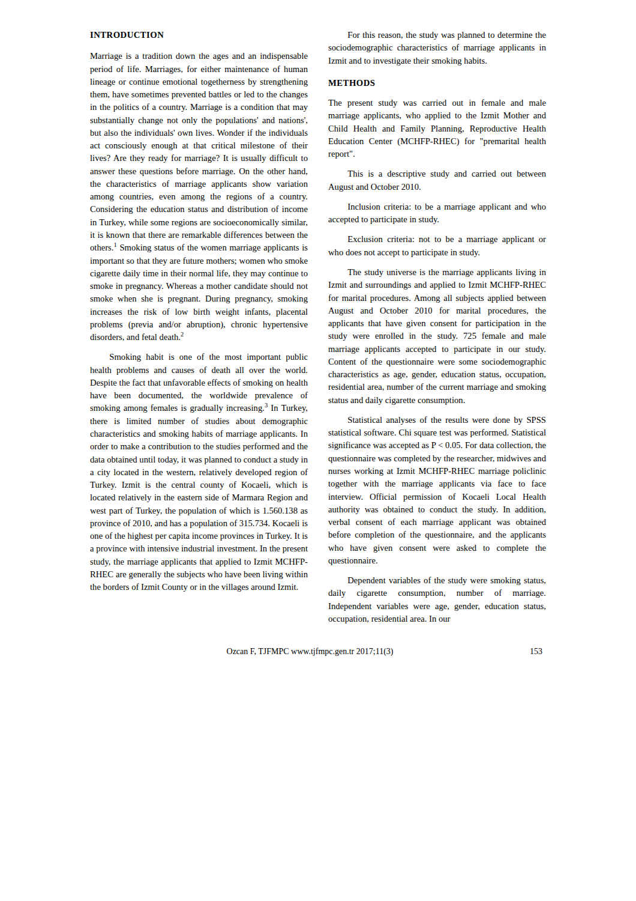INTRODUCTION
Marriage is a tradition down the ages and an indispensable period of life. Marriages, for either maintenance of human lineage or continue emotional togetherness by strengthening them, have sometimes prevented battles or led to the changes in the politics of a country. Marriage is a condition that may substantially change not only the populations' and nations', but also the individuals' own lives. Wonder if the individuals act consciously enough at that critical milestone of their lives? Are they ready for marriage? It is usually difficult to answer these questions before marriage. On the other hand, the characteristics of marriage applicants show variation among countries, even among the regions of a country. Considering the education status and distribution of income in Turkey, while some regions are socioeconomically similar, it is known that there are remarkable differences between the others.1 Smoking status of the women marriage applicants is important so that they are future mothers; women who smoke cigarette daily time in their normal life, they may continue to smoke in pregnancy. Whereas a mother candidate should not smoke when she is pregnant. During pregnancy, smoking increases the risk of low birth weight infants, placental problems (previa and/or abruption), chronic hypertensive disorders, and fetal death.2
Smoking habit is one of the most important public health problems and causes of death all over the world. Despite the fact that unfavorable effects of smoking on health have been documented, the worldwide prevalence of smoking among females is gradually increasing.3 In Turkey, there is limited number of studies about demographic characteristics and smoking habits of marriage applicants. In order to make a contribution to the studies performed and the data obtained until today, it was planned to conduct a study in a city located in the western, relatively developed region of Turkey. Izmit is the central county of Kocaeli, which is located relatively in the eastern side of Marmara Region and west part of Turkey, the population of which is 1.560.138 as province of 2010, and has a population of 315.734. Kocaeli is one of the highest per capita income provinces in Turkey. It is a province with intensive industrial investment. In the present study, the marriage applicants that applied to Izmit MCHFP-RHEC are generally the subjects who have been living within the borders of Izmit County or in the villages around Izmit.
For this reason, the study was planned to determine the sociodemographic characteristics of marriage applicants in Izmit and to investigate their smoking habits.
METHODS
The present study was carried out in female and male marriage applicants, who applied to the Izmit Mother and Child Health and Family Planning, Reproductive Health Education Center (MCHFP-RHEC) for "premarital health report".
This is a descriptive study and carried out between August and October 2010.
Inclusion criteria: to be a marriage applicant and who accepted to participate in study.
Exclusion criteria: not to be a marriage applicant or who does not accept to participate in study.
The study universe is the marriage applicants living in Izmit and surroundings and applied to Izmit MCHFP-RHEC for marital procedures. Among all subjects applied between August and October 2010 for marital procedures, the applicants that have given consent for participation in the study were enrolled in the study. 725 female and male marriage applicants accepted to participate in our study. Content of the questionnaire were some sociodemographic characteristics as age, gender, education status, occupation, residential area, number of the current marriage and smoking status and daily cigarette consumption.
Statistical analyses of the results were done by SPSS statistical software. Chi square test was performed. Statistical significance was accepted as P < 0.05. For data collection, the questionnaire was completed by the researcher, midwives and nurses working at Izmit MCHFP-RHEC marriage policlinic together with the marriage applicants via face to face interview. Official permission of Kocaeli Local Health authority was obtained to conduct the study. In addition, verbal consent of each marriage applicant was obtained before completion of the questionnaire, and the applicants who have given consent were asked to complete the questionnaire.
Dependent variables of the study were smoking status, daily cigarette consumption, number of marriage. Independent variables were age, gender, education status, occupation, residential area. In our
Ozcan F, TJFMPC www.tjfmpc.gen.tr 2017;11(3) 153